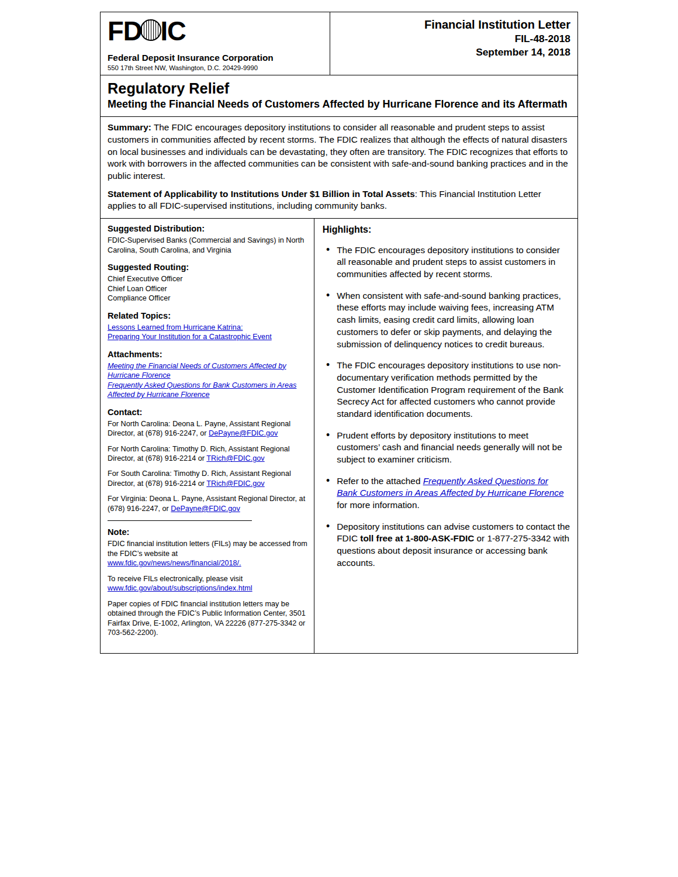FD IC
Federal Deposit Insurance Corporation
550 17th Street NW, Washington, D.C. 20429-9990
Financial Institution Letter
FIL-48-2018
September 14, 2018
Regulatory Relief
Meeting the Financial Needs of Customers Affected by Hurricane Florence and its Aftermath
Summary: The FDIC encourages depository institutions to consider all reasonable and prudent steps to assist customers in communities affected by recent storms. The FDIC realizes that although the effects of natural disasters on local businesses and individuals can be devastating, they often are transitory. The FDIC recognizes that efforts to work with borrowers in the affected communities can be consistent with safe-and-sound banking practices and in the public interest.
Statement of Applicability to Institutions Under $1 Billion in Total Assets: This Financial Institution Letter applies to all FDIC-supervised institutions, including community banks.
Suggested Distribution:
FDIC-Supervised Banks (Commercial and Savings) in North Carolina, South Carolina, and Virginia
Suggested Routing:
Chief Executive Officer
Chief Loan Officer
Compliance Officer
Related Topics:
Lessons Learned from Hurricane Katrina:
Preparing Your Institution for a Catastrophic Event
Attachments:
Meeting the Financial Needs of Customers Affected by Hurricane Florence
Frequently Asked Questions for Bank Customers in Areas Affected by Hurricane Florence
Contact:
For North Carolina: Deona L. Payne, Assistant Regional Director, at (678) 916-2247, or DePayne@FDIC.gov
For North Carolina: Timothy D. Rich, Assistant Regional Director, at (678) 916-2214 or TRich@FDIC.gov
For South Carolina: Timothy D. Rich, Assistant Regional Director, at (678) 916-2214 or TRich@FDIC.gov
For Virginia: Deona L. Payne, Assistant Regional Director, at (678) 916-2247, or DePayne@FDIC.gov
Note:
FDIC financial institution letters (FILs) may be accessed from the FDIC’s website at www.fdic.gov/news/news/financial/2018/.
To receive FILs electronically, please visit www.fdic.gov/about/subscriptions/index.html
Paper copies of FDIC financial institution letters may be obtained through the FDIC’s Public Information Center, 3501 Fairfax Drive, E-1002, Arlington, VA 22226 (877-275-3342 or 703-562-2200).
Highlights:
The FDIC encourages depository institutions to consider all reasonable and prudent steps to assist customers in communities affected by recent storms.
When consistent with safe-and-sound banking practices, these efforts may include waiving fees, increasing ATM cash limits, easing credit card limits, allowing loan customers to defer or skip payments, and delaying the submission of delinquency notices to credit bureaus.
The FDIC encourages depository institutions to use non-documentary verification methods permitted by the Customer Identification Program requirement of the Bank Secrecy Act for affected customers who cannot provide standard identification documents.
Prudent efforts by depository institutions to meet customers’ cash and financial needs generally will not be subject to examiner criticism.
Refer to the attached Frequently Asked Questions for Bank Customers in Areas Affected by Hurricane Florence for more information.
Depository institutions can advise customers to contact the FDIC toll free at 1-800-ASK-FDIC or 1-877-275-3342 with questions about deposit insurance or accessing bank accounts.